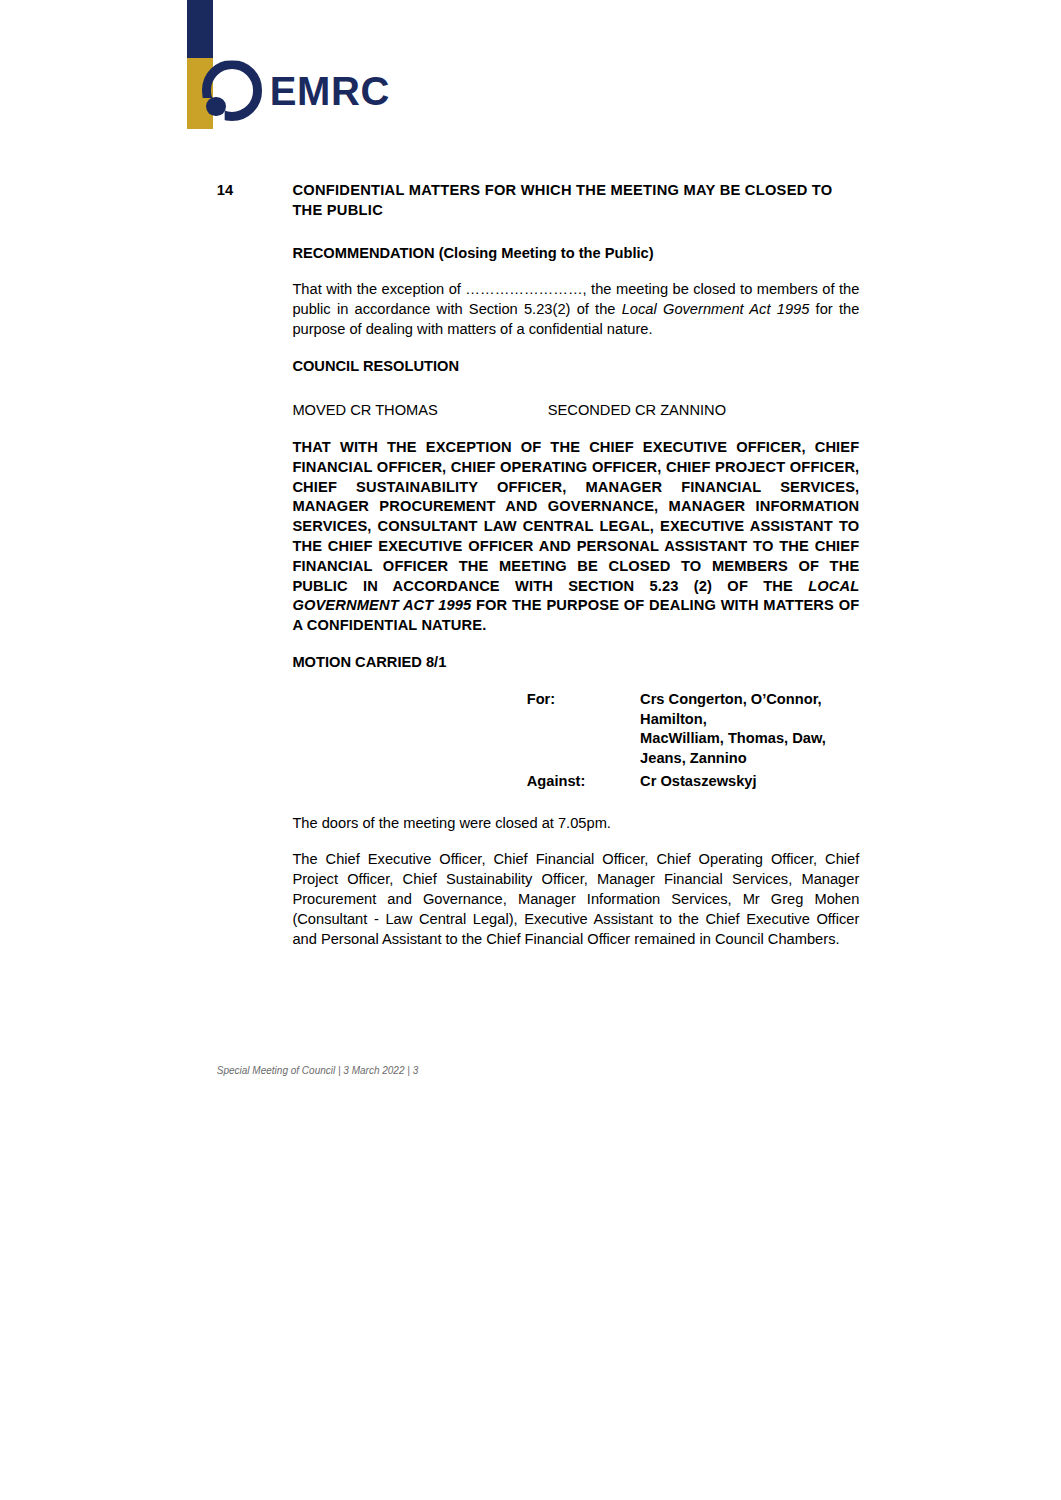EMRC
14
CONFIDENTIAL MATTERS FOR WHICH THE MEETING MAY BE CLOSED TO THE PUBLIC
RECOMMENDATION (Closing Meeting to the Public)
That with the exception of ……………………, the meeting be closed to members of the public in accordance with Section 5.23(2) of the Local Government Act 1995 for the purpose of dealing with matters of a confidential nature.
COUNCIL RESOLUTION
MOVED CR THOMAS SECONDED CR ZANNINO
THAT WITH THE EXCEPTION OF THE CHIEF EXECUTIVE OFFICER, CHIEF FINANCIAL OFFICER, CHIEF OPERATING OFFICER, CHIEF PROJECT OFFICER, CHIEF SUSTAINABILITY OFFICER, MANAGER FINANCIAL SERVICES, MANAGER PROCUREMENT AND GOVERNANCE, MANAGER INFORMATION SERVICES, CONSULTANT LAW CENTRAL LEGAL, EXECUTIVE ASSISTANT TO THE CHIEF EXECUTIVE OFFICER AND PERSONAL ASSISTANT TO THE CHIEF FINANCIAL OFFICER THE MEETING BE CLOSED TO MEMBERS OF THE PUBLIC IN ACCORDANCE WITH SECTION 5.23 (2) OF THE LOCAL GOVERNMENT ACT 1995 FOR THE PURPOSE OF DEALING WITH MATTERS OF A CONFIDENTIAL NATURE.
MOTION CARRIED 8/1
| For: | Crs Congerton, O’Connor, Hamilton, MacWilliam, Thomas, Daw, Jeans, Zannino |
| Against: | Cr Ostaszewskyj |
The doors of the meeting were closed at 7.05pm.
The Chief Executive Officer, Chief Financial Officer, Chief Operating Officer, Chief Project Officer, Chief Sustainability Officer, Manager Financial Services, Manager Procurement and Governance, Manager Information Services, Mr Greg Mohen (Consultant - Law Central Legal), Executive Assistant to the Chief Executive Officer and Personal Assistant to the Chief Financial Officer remained in Council Chambers.
Special Meeting of Council | 3 March 2022 | 3